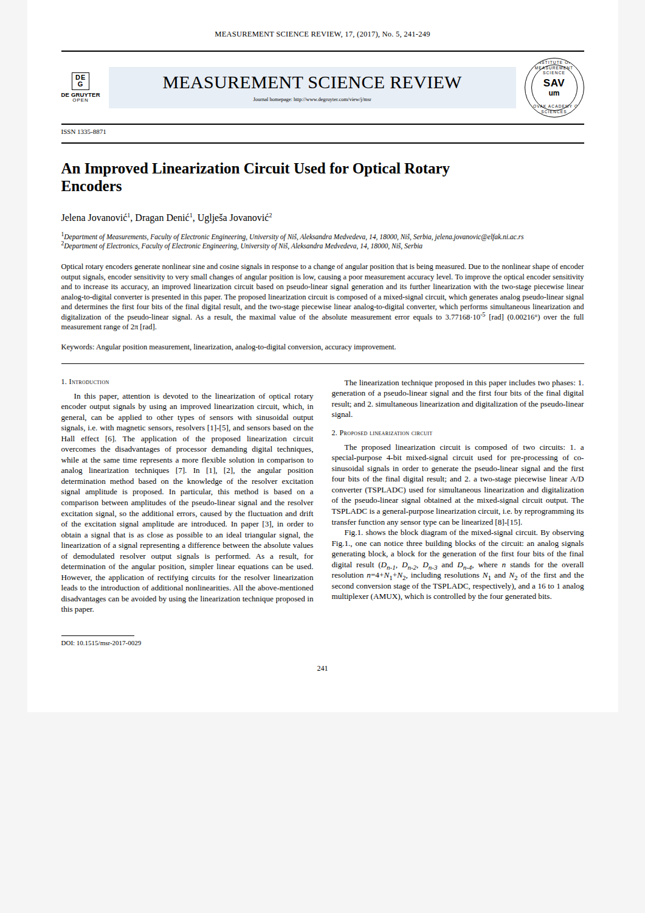MEASUREMENT SCIENCE REVIEW, 17, (2017), No. 5, 241-249
DE G
DE GRUYTER
OPEN
MEASUREMENT SCIENCE REVIEW
Journal homepage: http://www.degruyter.com/view/j/msr
INSTITUTE OF MEASUREMENT SCIENCE
SAV
um
SLOVAK ACADEMY OF SCIENCES
ISSN 1335-8871
An Improved Linearization Circuit Used for Optical Rotary
Encoders
Jelena Jovanović1, Dragan Denić1, Uglješa Jovanović2
1Department of Measurements, Faculty of Electronic Engineering, University of Niš, Aleksandra Medvedeva, 14, 18000, Niš, Serbia, jelena.jovanovic@elfak.ni.ac.rs
2Department of Electronics, Faculty of Electronic Engineering, University of Niš, Aleksandra Medvedeva, 14, 18000, Niš, Serbia
Optical rotary encoders generate nonlinear sine and cosine signals in response to a change of angular position that is being measured. Due to the nonlinear shape of encoder output signals, encoder sensitivity to very small changes of angular position is low, causing a poor measurement accuracy level. To improve the optical encoder sensitivity and to increase its accuracy, an improved linearization circuit based on pseudo-linear signal generation and its further linearization with the two-stage piecewise linear analog-to-digital converter is presented in this paper. The proposed linearization circuit is composed of a mixed-signal circuit, which generates analog pseudo-linear signal and determines the first four bits of the final digital result, and the two-stage piecewise linear analog-to-digital converter, which performs simultaneous linearization and digitalization of the pseudo-linear signal. As a result, the maximal value of the absolute measurement error equals to 3.77168·10-5 [rad] (0.00216°) over the full measurement range of 2π [rad].
Keywords: Angular position measurement, linearization, analog-to-digital conversion, accuracy improvement.
1. Introduction
In this paper, attention is devoted to the linearization of optical rotary encoder output signals by using an improved linearization circuit, which, in general, can be applied to other types of sensors with sinusoidal output signals, i.e. with magnetic sensors, resolvers [1]-[5], and sensors based on the Hall effect [6]. The application of the proposed linearization circuit overcomes the disadvantages of processor demanding digital techniques, while at the same time represents a more flexible solution in comparison to analog linearization techniques [7]. In [1], [2], the angular position determination method based on the knowledge of the resolver excitation signal amplitude is proposed. In particular, this method is based on a comparison between amplitudes of the pseudo-linear signal and the resolver excitation signal, so the additional errors, caused by the fluctuation and drift of the excitation signal amplitude are introduced. In paper [3], in order to obtain a signal that is as close as possible to an ideal triangular signal, the linearization of a signal representing a difference between the absolute values of demodulated resolver output signals is performed. As a result, for determination of the angular position, simpler linear equations can be used. However, the application of rectifying circuits for the resolver linearization leads to the introduction of additional nonlinearities. All the above-mentioned disadvantages can be avoided by using the linearization technique proposed in this paper.
The linearization technique proposed in this paper includes two phases: 1. generation of a pseudo-linear signal and the first four bits of the final digital result; and 2. simultaneous linearization and digitalization of the pseudo-linear signal.
2. Proposed linearization circuit
The proposed linearization circuit is composed of two circuits: 1. a special-purpose 4-bit mixed-signal circuit used for pre-processing of co-sinusoidal signals in order to generate the pseudo-linear signal and the first four bits of the final digital result; and 2. a two-stage piecewise linear A/D converter (TSPLADC) used for simultaneous linearization and digitalization of the pseudo-linear signal obtained at the mixed-signal circuit output. The TSPLADC is a general-purpose linearization circuit, i.e. by reprogramming its transfer function any sensor type can be linearized [8]-[15].
Fig.1. shows the block diagram of the mixed-signal circuit. By observing Fig.1., one can notice three building blocks of the circuit: an analog signals generating block, a block for the generation of the first four bits of the final digital result (Dn-1, Dn-2, Dn-3 and Dn-4, where n stands for the overall resolution n=4+N1+N2, including resolutions N1 and N2 of the first and the second conversion stage of the TSPLADC, respectively), and a 16 to 1 analog multiplexer (AMUX), which is controlled by the four generated bits.
DOI: 10.1515/msr-2017-0029
241